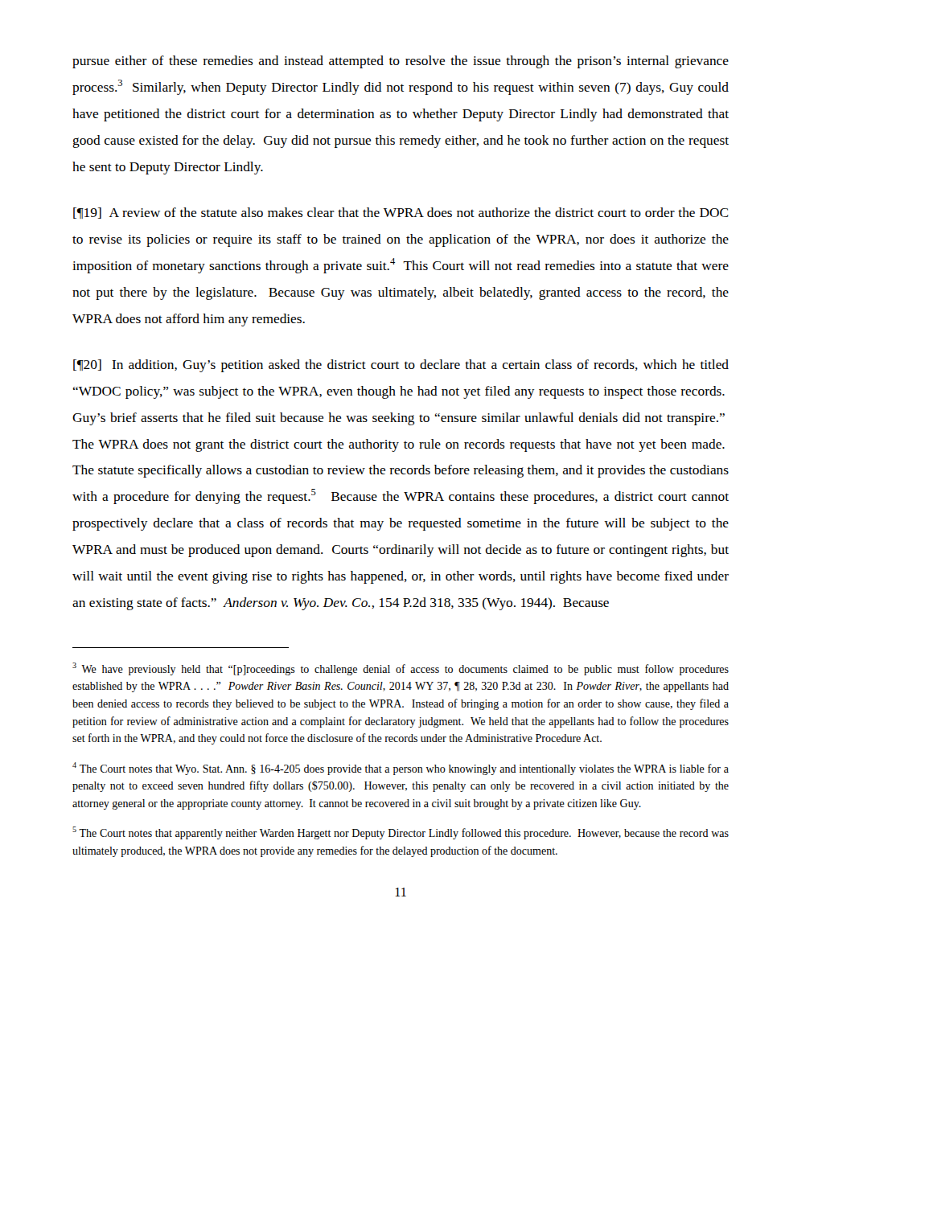pursue either of these remedies and instead attempted to resolve the issue through the prison’s internal grievance process.3 Similarly, when Deputy Director Lindly did not respond to his request within seven (7) days, Guy could have petitioned the district court for a determination as to whether Deputy Director Lindly had demonstrated that good cause existed for the delay. Guy did not pursue this remedy either, and he took no further action on the request he sent to Deputy Director Lindly.
[¶19] A review of the statute also makes clear that the WPRA does not authorize the district court to order the DOC to revise its policies or require its staff to be trained on the application of the WPRA, nor does it authorize the imposition of monetary sanctions through a private suit.4 This Court will not read remedies into a statute that were not put there by the legislature. Because Guy was ultimately, albeit belatedly, granted access to the record, the WPRA does not afford him any remedies.
[¶20] In addition, Guy’s petition asked the district court to declare that a certain class of records, which he titled “WDOC policy,” was subject to the WPRA, even though he had not yet filed any requests to inspect those records. Guy’s brief asserts that he filed suit because he was seeking to “ensure similar unlawful denials did not transpire.” The WPRA does not grant the district court the authority to rule on records requests that have not yet been made. The statute specifically allows a custodian to review the records before releasing them, and it provides the custodians with a procedure for denying the request.5 Because the WPRA contains these procedures, a district court cannot prospectively declare that a class of records that may be requested sometime in the future will be subject to the WPRA and must be produced upon demand. Courts “ordinarily will not decide as to future or contingent rights, but will wait until the event giving rise to rights has happened, or, in other words, until rights have become fixed under an existing state of facts.” Anderson v. Wyo. Dev. Co., 154 P.2d 318, 335 (Wyo. 1944). Because
3 We have previously held that “[p]roceedings to challenge denial of access to documents claimed to be public must follow procedures established by the WPRA . . . .” Powder River Basin Res. Council, 2014 WY 37, ¶ 28, 320 P.3d at 230. In Powder River, the appellants had been denied access to records they believed to be subject to the WPRA. Instead of bringing a motion for an order to show cause, they filed a petition for review of administrative action and a complaint for declaratory judgment. We held that the appellants had to follow the procedures set forth in the WPRA, and they could not force the disclosure of the records under the Administrative Procedure Act.
4 The Court notes that Wyo. Stat. Ann. § 16-4-205 does provide that a person who knowingly and intentionally violates the WPRA is liable for a penalty not to exceed seven hundred fifty dollars ($750.00). However, this penalty can only be recovered in a civil action initiated by the attorney general or the appropriate county attorney. It cannot be recovered in a civil suit brought by a private citizen like Guy.
5 The Court notes that apparently neither Warden Hargett nor Deputy Director Lindly followed this procedure. However, because the record was ultimately produced, the WPRA does not provide any remedies for the delayed production of the document.
11